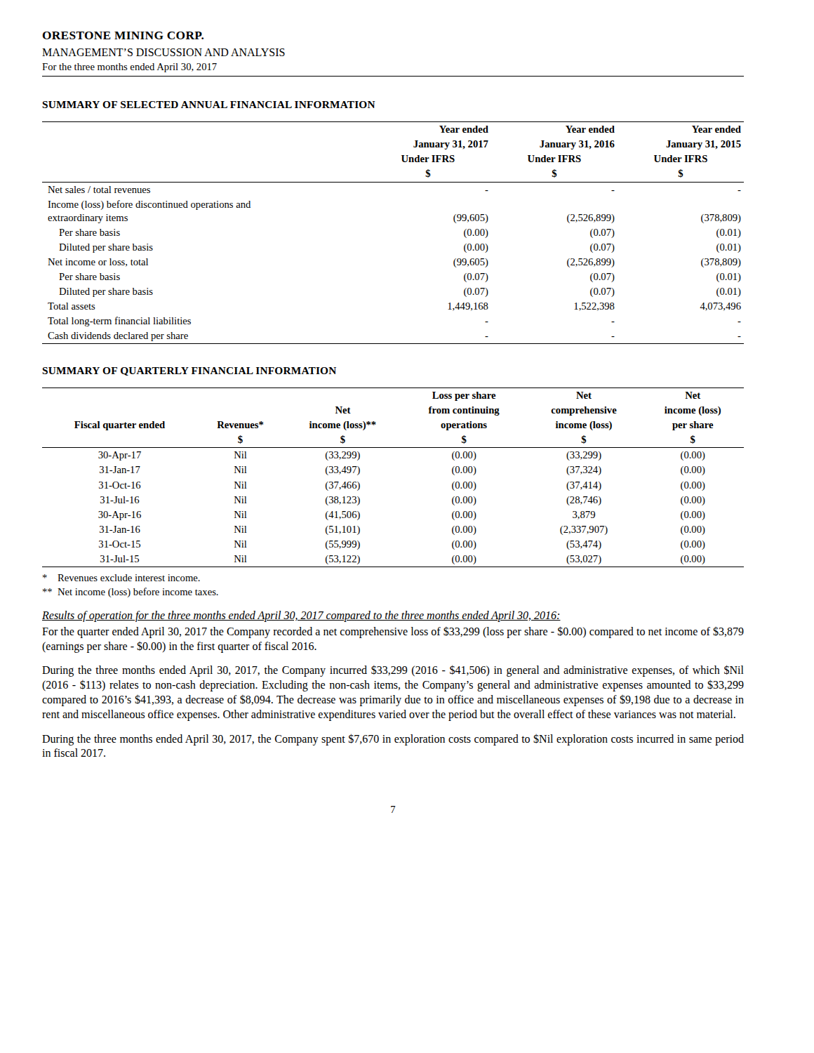ORESTONE MINING CORP.
MANAGEMENT’S DISCUSSION AND ANALYSIS
For the three months ended April 30, 2017
SUMMARY OF SELECTED ANNUAL FINANCIAL INFORMATION
| | Year ended | Year ended | Year ended |
| --- | --- | --- | --- |
| | January 31, 2017 | January 31, 2016 | January 31, 2015 |
| | Under IFRS | Under IFRS | Under IFRS |
| | $ | $ | $ |
| Net sales / total revenues | - | - | - |
| Income (loss) before discontinued operations and extraordinary items | (99,605) | (2,526,899) | (378,809) |
| Per share basis | (0.00) | (0.07) | (0.01) |
| Diluted per share basis | (0.00) | (0.07) | (0.01) |
| Net income or loss, total | (99,605) | (2,526,899) | (378,809) |
| Per share basis | (0.07) | (0.07) | (0.01) |
| Diluted per share basis | (0.07) | (0.07) | (0.01) |
| Total assets | 1,449,168 | 1,522,398 | 4,073,496 |
| Total long-term financial liabilities | - | - | - |
| Cash dividends declared per share | - | - | - |
SUMMARY OF QUARTERLY FINANCIAL INFORMATION
| | | | Loss per share | Net | Net |
| --- | --- | --- | --- | --- | --- |
| | | Net | from continuing | comprehensive | income (loss) |
| Fiscal quarter ended | Revenues* | income (loss)** | operations | income (loss) | per share |
| | $ | $ | $ | $ | $ |
| 30-Apr-17 | Nil | (33,299) | (0.00) | (33,299) | (0.00) |
| 31-Jan-17 | Nil | (33,497) | (0.00) | (37,324) | (0.00) |
| 31-Oct-16 | Nil | (37,466) | (0.00) | (37,414) | (0.00) |
| 31-Jul-16 | Nil | (38,123) | (0.00) | (28,746) | (0.00) |
| 30-Apr-16 | Nil | (41,506) | (0.00) | 3,879 | (0.00) |
| 31-Jan-16 | Nil | (51,101) | (0.00) | (2,337,907) | (0.00) |
| 31-Oct-15 | Nil | (55,999) | (0.00) | (53,474) | (0.00) |
| 31-Jul-15 | Nil | (53,122) | (0.00) | (53,027) | (0.00) |
*Revenues exclude interest income.
**Net income (loss) before income taxes.
Results of operation for the three months ended April 30, 2017 compared to the three months ended April 30, 2016:
For the quarter ended April 30, 2017 the Company recorded a net comprehensive loss of $33,299 (loss per share - $0.00) compared to net income of $3,879 (earnings per share - $0.00) in the first quarter of fiscal 2016.
During the three months ended April 30, 2017, the Company incurred $33,299 (2016 - $41,506) in general and administrative expenses, of which $Nil (2016 - $113) relates to non-cash depreciation. Excluding the non-cash items, the Company’s general and administrative expenses amounted to $33,299 compared to 2016’s $41,393, a decrease of $8,094. The decrease was primarily due to in office and miscellaneous expenses of $9,198 due to a decrease in rent and miscellaneous office expenses. Other administrative expenditures varied over the period but the overall effect of these variances was not material.
During the three months ended April 30, 2017, the Company spent $7,670 in exploration costs compared to $Nil exploration costs incurred in same period in fiscal 2017.
7